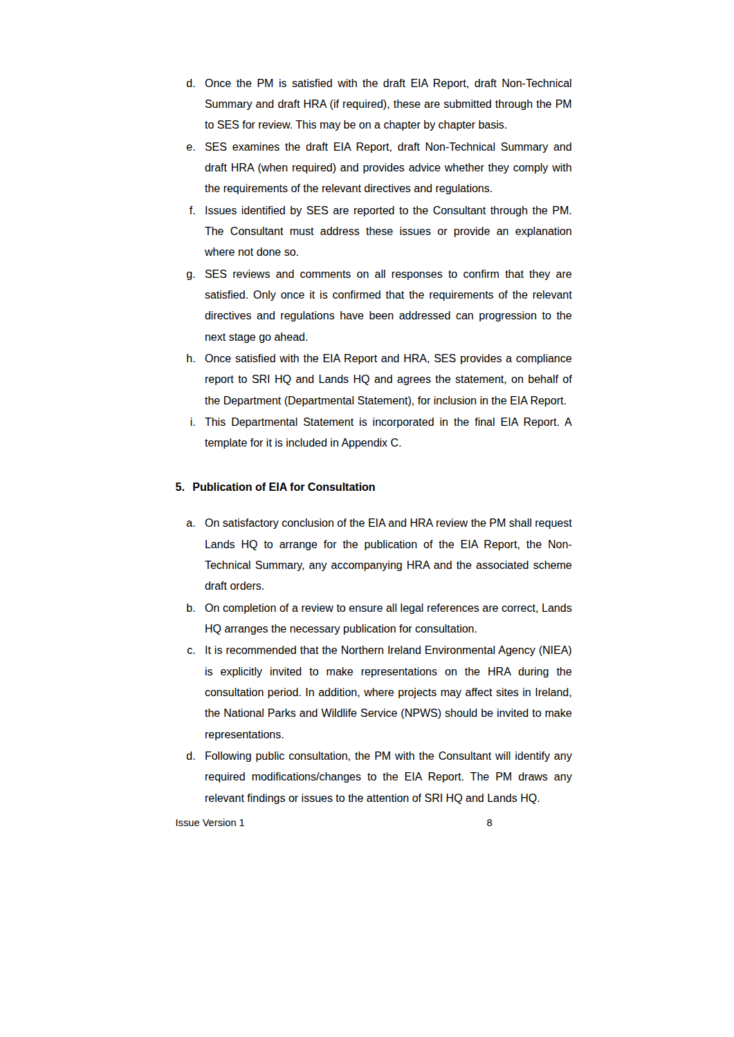Once the PM is satisfied with the draft EIA Report, draft Non-Technical Summary and draft HRA (if required), these are submitted through the PM to SES for review. This may be on a chapter by chapter basis.
SES examines the draft EIA Report, draft Non-Technical Summary and draft HRA (when required) and provides advice whether they comply with the requirements of the relevant directives and regulations.
Issues identified by SES are reported to the Consultant through the PM. The Consultant must address these issues or provide an explanation where not done so.
SES reviews and comments on all responses to confirm that they are satisfied. Only once it is confirmed that the requirements of the relevant directives and regulations have been addressed can progression to the next stage go ahead.
Once satisfied with the EIA Report and HRA, SES provides a compliance report to SRI HQ and Lands HQ and agrees the statement, on behalf of the Department (Departmental Statement), for inclusion in the EIA Report.
This Departmental Statement is incorporated in the final EIA Report. A template for it is included in Appendix C.
5. Publication of EIA for Consultation
On satisfactory conclusion of the EIA and HRA review the PM shall request Lands HQ to arrange for the publication of the EIA Report, the Non-Technical Summary, any accompanying HRA and the associated scheme draft orders.
On completion of a review to ensure all legal references are correct, Lands HQ arranges the necessary publication for consultation.
It is recommended that the Northern Ireland Environmental Agency (NIEA) is explicitly invited to make representations on the HRA during the consultation period. In addition, where projects may affect sites in Ireland, the National Parks and Wildlife Service (NPWS) should be invited to make representations.
Following public consultation, the PM with the Consultant will identify any required modifications/changes to the EIA Report. The PM draws any relevant findings or issues to the attention of SRI HQ and Lands HQ.
Issue Version 1 8